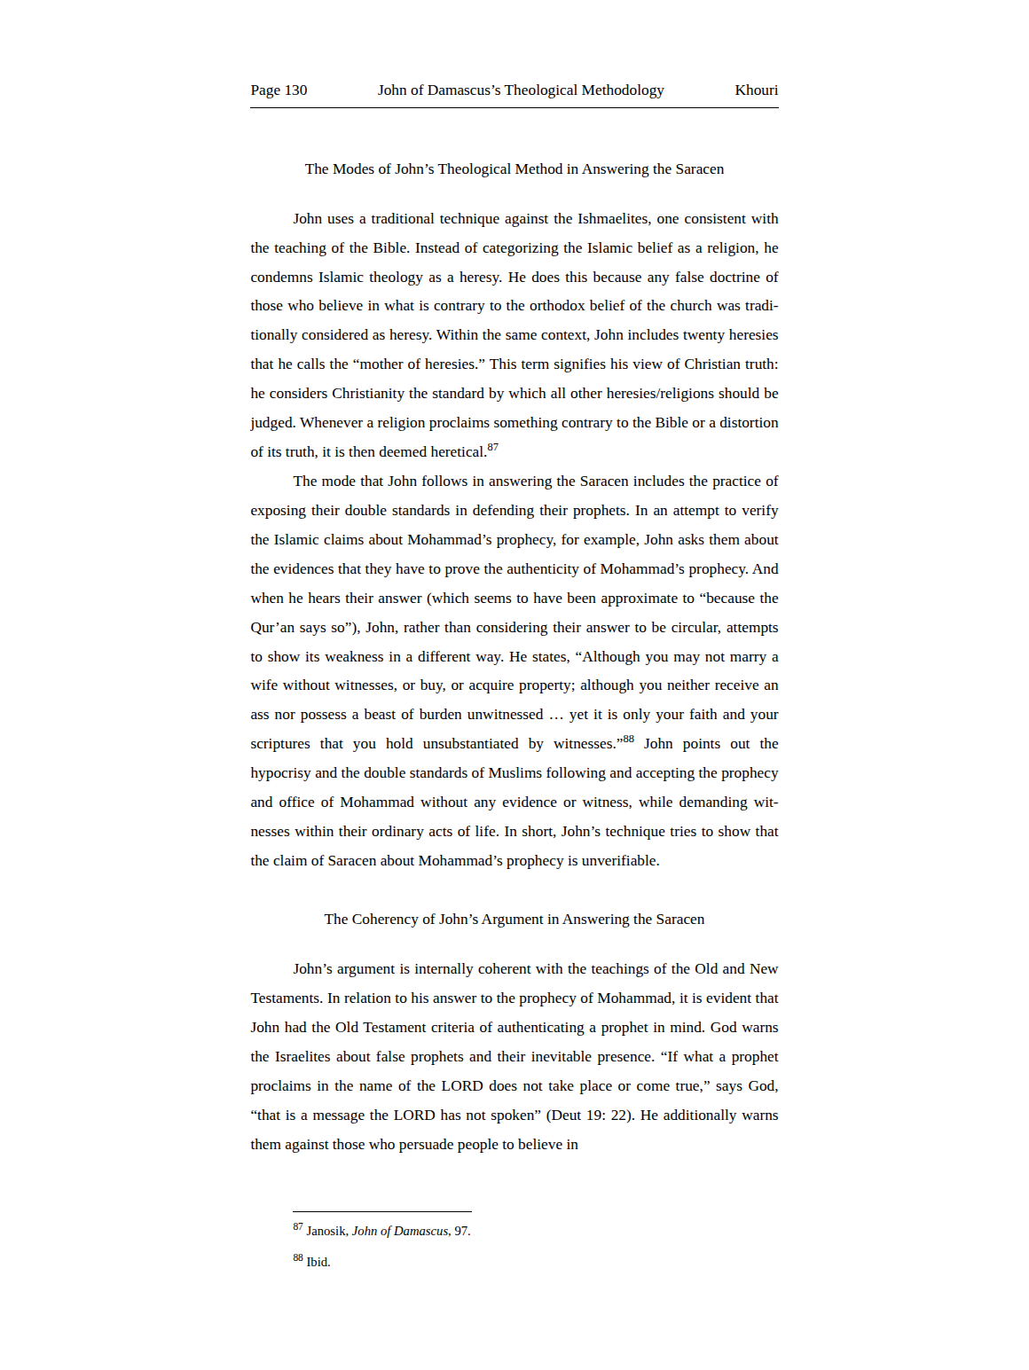Page 130 John of Damascus’s Theological Methodology Khouri
The Modes of John’s Theological Method in Answering the Saracen
John uses a traditional technique against the Ishmaelites, one consistent with the teaching of the Bible. Instead of categorizing the Islamic belief as a religion, he condemns Islamic theology as a heresy. He does this because any false doctrine of those who believe in what is contrary to the orthodox belief of the church was traditionally considered as heresy. Within the same context, John includes twenty heresies that he calls the “mother of heresies.” This term signifies his view of Christian truth: he considers Christianity the standard by which all other heresies/religions should be judged. Whenever a religion proclaims something contrary to the Bible or a distortion of its truth, it is then deemed heretical.87
The mode that John follows in answering the Saracen includes the practice of exposing their double standards in defending their prophets. In an attempt to verify the Islamic claims about Mohammad’s prophecy, for example, John asks them about the evidences that they have to prove the authenticity of Mohammad’s prophecy. And when he hears their answer (which seems to have been approximate to “because the Qur’an says so”), John, rather than considering their answer to be circular, attempts to show its weakness in a different way. He states, “Although you may not marry a wife without witnesses, or buy, or acquire property; although you neither receive an ass nor possess a beast of burden unwitnessed … yet it is only your faith and your scriptures that you hold unsubstantiated by witnesses.”88 John points out the hypocrisy and the double standards of Muslims following and accepting the prophecy and office of Mohammad without any evidence or witness, while demanding witnesses within their ordinary acts of life. In short, John’s technique tries to show that the claim of Saracen about Mohammad’s prophecy is unverifiable.
The Coherency of John’s Argument in Answering the Saracen
John’s argument is internally coherent with the teachings of the Old and New Testaments. In relation to his answer to the prophecy of Mohammad, it is evident that John had the Old Testament criteria of authenticating a prophet in mind. God warns the Israelites about false prophets and their inevitable presence. “If what a prophet proclaims in the name of the LORD does not take place or come true,” says God, “that is a message the LORD has not spoken” (Deut 19: 22). He additionally warns them against those who persuade people to believe in
87 Janosik, John of Damascus, 97.
88 Ibid.